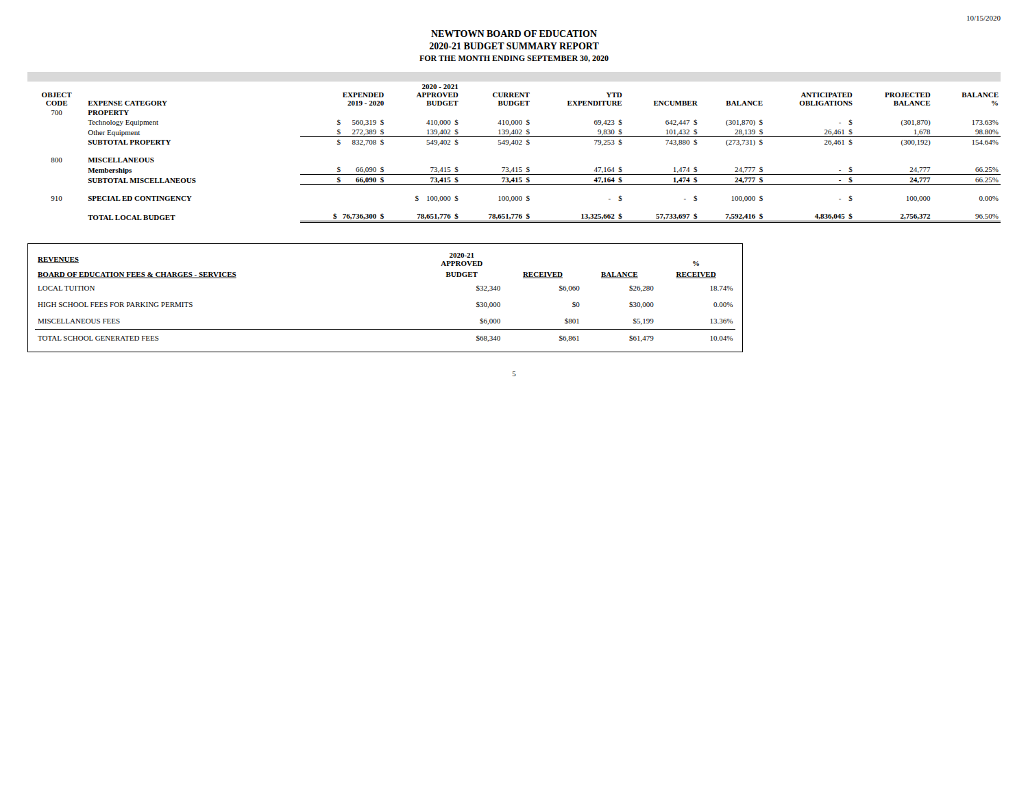10/15/2020
NEWTOWN BOARD OF EDUCATION
2020-21 BUDGET SUMMARY REPORT
FOR THE MONTH ENDING SEPTEMBER 30, 2020
| OBJECT CODE | EXPENSE CATEGORY | EXPENDED 2019 - 2020 | 2020 - 2021 APPROVED BUDGET | CURRENT BUDGET | YTD EXPENDITURE | ENCUMBER | BALANCE | ANTICIPATED OBLIGATIONS | PROJECTED BALANCE | BALANCE % |
| --- | --- | --- | --- | --- | --- | --- | --- | --- | --- | --- |
| 700 | PROPERTY | |
| | Technology Equipment | $ 560,319 $ | 410,000 $ | 410,000 $ | 69,423 $ | 642,447 $ | (301,870) $ | - $ | (301,870) | 173.63% |
| | Other Equipment | $ 272,389 $ | 139,402 $ | 139,402 $ | 9,830 $ | 101,432 $ | 28,139 $ | 26,461 $ | 1,678 | 98.80% |
| | SUBTOTAL PROPERTY | $ 832,708 $ | 549,402 $ | 549,402 $ | 79,253 $ | 743,880 $ | (273,731) $ | 26,461 $ | (300,192) | 154.64% |
| 800 | MISCELLANEOUS | |
| | Memberships | $ 66,090 $ | 73,415 $ | 73,415 $ | 47,164 $ | 1,474 $ | 24,777 $ | - $ | 24,777 | 66.25% |
| | SUBTOTAL MISCELLANEOUS | $ 66,090 $ | 73,415 $ | 73,415 $ | 47,164 $ | 1,474 $ | 24,777 $ | - $ | 24,777 | 66.25% |
| 910 | SPECIAL ED CONTINGENCY | | $ 100,000 $ | 100,000 $ | - $ | - $ | 100,000 $ | - $ | 100,000 | 0.00% |
| | TOTAL LOCAL BUDGET | $ 76,736,300 $ | 78,651,776 $ | 78,651,776 $ | 13,325,662 $ | 57,733,697 $ | 7,592,416 $ | 4,836,045 $ | 2,756,372 | 96.50% |
| REVENUES | 2020-21 APPROVED | | | % |
| BOARD OF EDUCATION FEES & CHARGES - SERVICES | BUDGET | RECEIVED | BALANCE | RECEIVED |
| LOCAL TUITION | $32,340 | $6,060 | $26,280 | 18.74% |
| HIGH SCHOOL FEES FOR PARKING PERMITS | $30,000 | $0 | $30,000 | 0.00% |
| MISCELLANEOUS FEES | $6,000 | $801 | $5,199 | 13.36% |
| TOTAL SCHOOL GENERATED FEES | $68,340 | $6,861 | $61,479 | 10.04% |
5